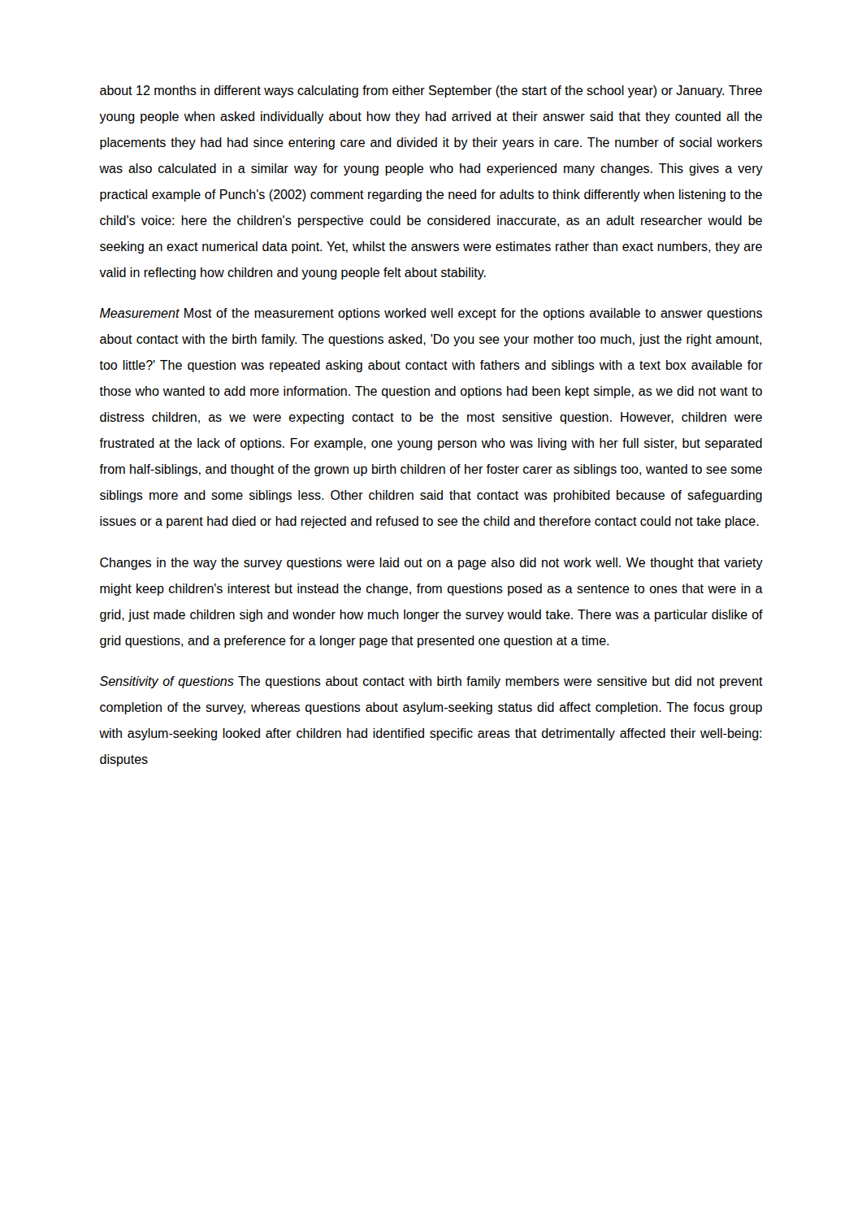about 12 months in different ways calculating from either September (the start of the school year) or January. Three young people when asked individually about how they had arrived at their answer said that they counted all the placements they had had since entering care and divided it by their years in care. The number of social workers was also calculated in a similar way for young people who had experienced many changes. This gives a very practical example of Punch's (2002) comment regarding the need for adults to think differently when listening to the child's voice: here the children's perspective could be considered inaccurate, as an adult researcher would be seeking an exact numerical data point. Yet, whilst the answers were estimates rather than exact numbers, they are valid in reflecting how children and young people felt about stability.
Measurement Most of the measurement options worked well except for the options available to answer questions about contact with the birth family. The questions asked, 'Do you see your mother too much, just the right amount, too little?' The question was repeated asking about contact with fathers and siblings with a text box available for those who wanted to add more information. The question and options had been kept simple, as we did not want to distress children, as we were expecting contact to be the most sensitive question. However, children were frustrated at the lack of options. For example, one young person who was living with her full sister, but separated from half-siblings, and thought of the grown up birth children of her foster carer as siblings too, wanted to see some siblings more and some siblings less. Other children said that contact was prohibited because of safeguarding issues or a parent had died or had rejected and refused to see the child and therefore contact could not take place.
Changes in the way the survey questions were laid out on a page also did not work well. We thought that variety might keep children's interest but instead the change, from questions posed as a sentence to ones that were in a grid, just made children sigh and wonder how much longer the survey would take. There was a particular dislike of grid questions, and a preference for a longer page that presented one question at a time.
Sensitivity of questions The questions about contact with birth family members were sensitive but did not prevent completion of the survey, whereas questions about asylum-seeking status did affect completion. The focus group with asylum-seeking looked after children had identified specific areas that detrimentally affected their well-being: disputes